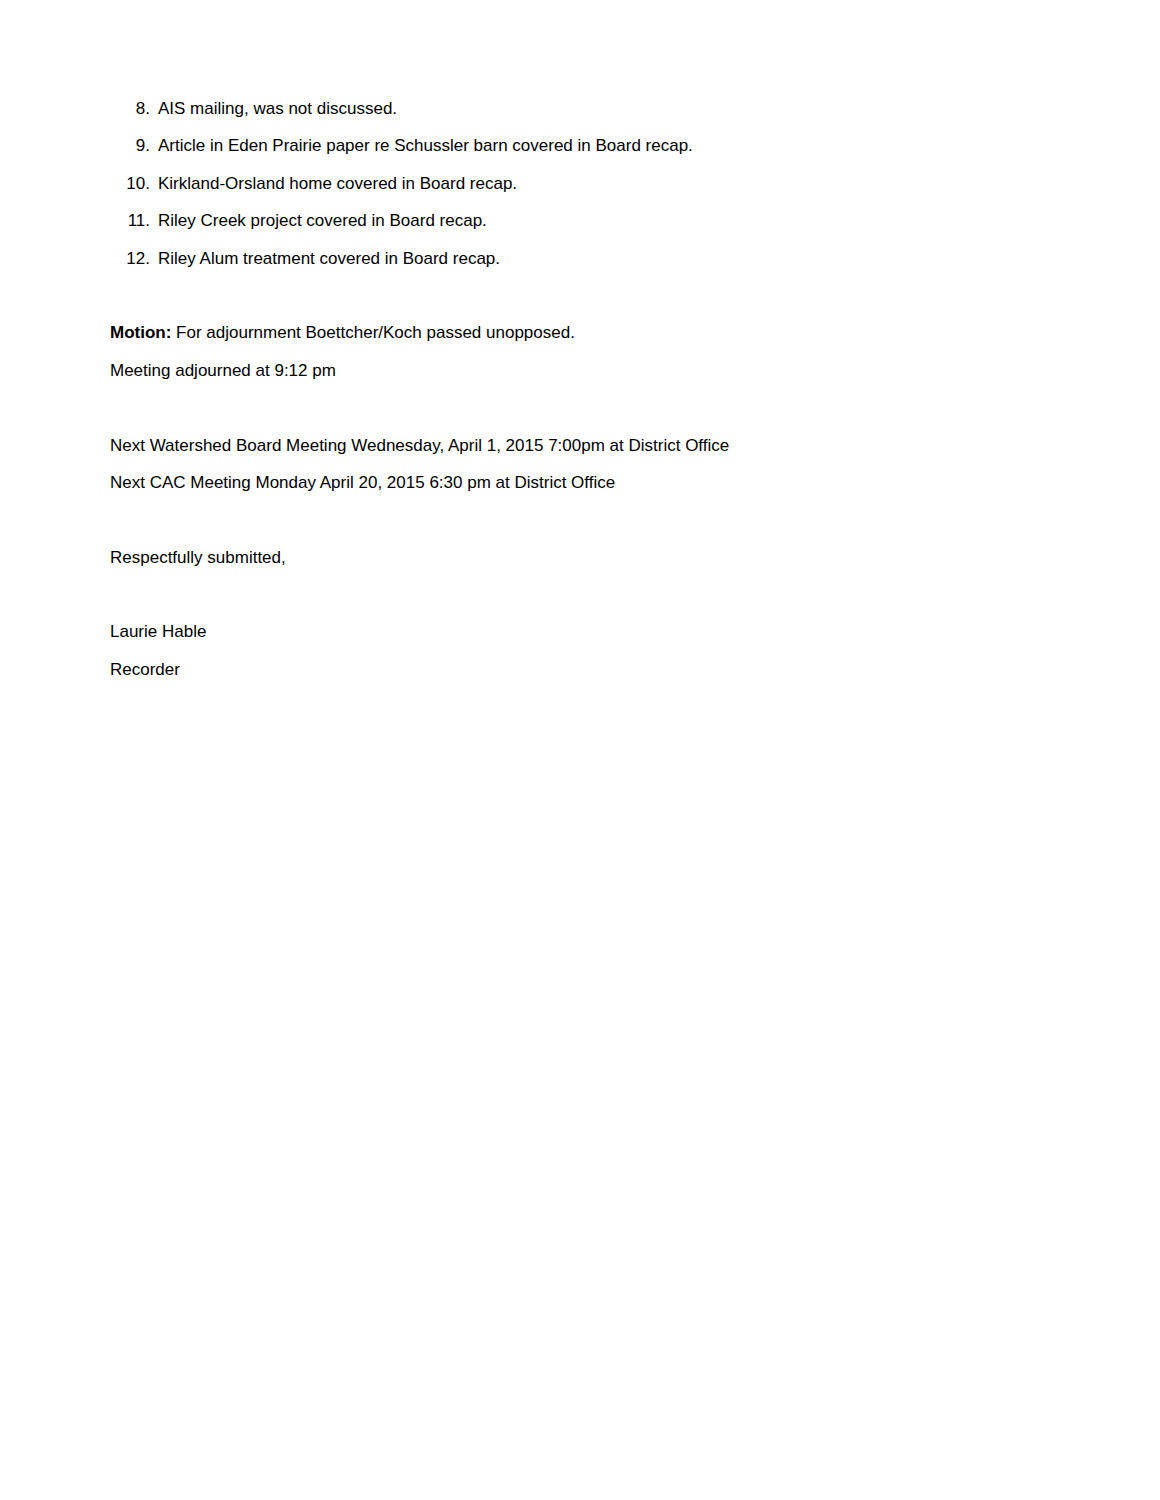8. AIS mailing, was not discussed.
9. Article in Eden Prairie paper re Schussler barn covered in Board recap.
10. Kirkland-Orsland home covered in Board recap.
11. Riley Creek project covered in Board recap.
12. Riley Alum treatment covered in Board recap.
Motion: For adjournment Boettcher/Koch passed unopposed.
Meeting adjourned at 9:12 pm
Next Watershed Board Meeting Wednesday, April 1, 2015 7:00pm at District Office
Next CAC Meeting Monday April 20, 2015 6:30 pm at District Office
Respectfully submitted,
Laurie Hable
Recorder